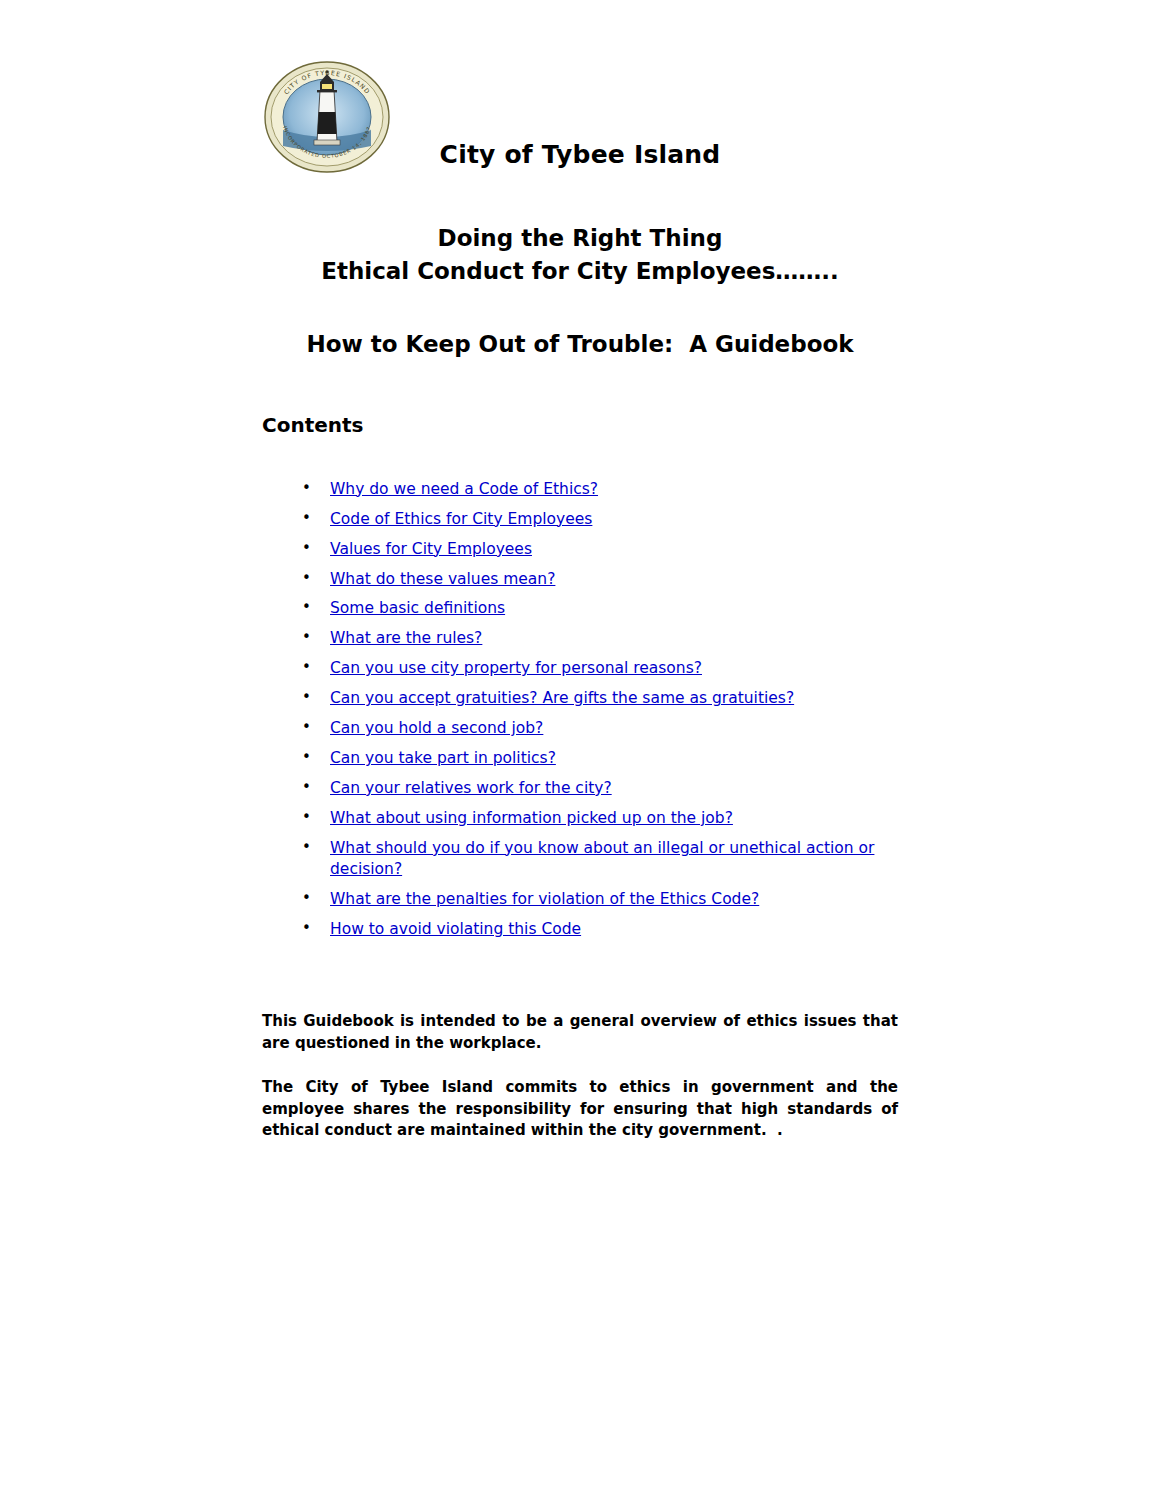CITY OF TYBEE ISLAND INCORPORATED OCTOBER 14, 1887
City of Tybee Island
Doing the Right Thing
Ethical Conduct for City Employees……..
How to Keep Out of Trouble: A Guidebook
Contents
Why do we need a Code of Ethics?
Code of Ethics for City Employees
Values for City Employees
What do these values mean?
Some basic definitions
What are the rules?
Can you use city property for personal reasons?
Can you accept gratuities? Are gifts the same as gratuities?
Can you hold a second job?
Can you take part in politics?
Can your relatives work for the city?
What about using information picked up on the job?
What should you do if you know about an illegal or unethical action or decision?
What are the penalties for violation of the Ethics Code?
How to avoid violating this Code
This Guidebook is intended to be a general overview of ethics issues that are questioned in the workplace.
The City of Tybee Island commits to ethics in government and the employee shares the responsibility for ensuring that high standards of ethical conduct are maintained within the city government. .